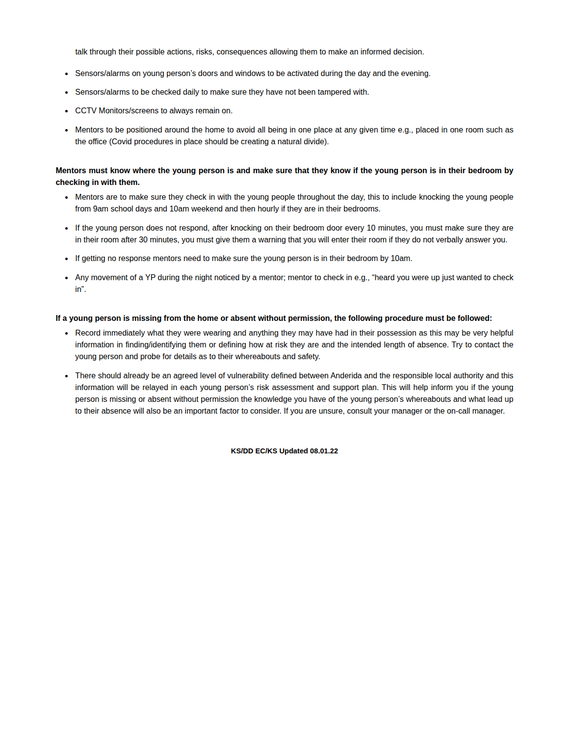talk through their possible actions, risks, consequences allowing them to make an informed decision.
Sensors/alarms on young person’s doors and windows to be activated during the day and the evening.
Sensors/alarms to be checked daily to make sure they have not been tampered with.
CCTV Monitors/screens to always remain on.
Mentors to be positioned around the home to avoid all being in one place at any given time e.g., placed in one room such as the office (Covid procedures in place should be creating a natural divide).
Mentors must know where the young person is and make sure that they know if the young person is in their bedroom by checking in with them.
Mentors are to make sure they check in with the young people throughout the day, this to include knocking the young people from 9am school days and 10am weekend and then hourly if they are in their bedrooms.
If the young person does not respond, after knocking on their bedroom door every 10 minutes, you must make sure they are in their room after 30 minutes, you must give them a warning that you will enter their room if they do not verbally answer you.
If getting no response mentors need to make sure the young person is in their bedroom by 10am.
Any movement of a YP during the night noticed by a mentor; mentor to check in e.g., “heard you were up just wanted to check in”.
If a young person is missing from the home or absent without permission, the following procedure must be followed:
Record immediately what they were wearing and anything they may have had in their possession as this may be very helpful information in finding/identifying them or defining how at risk they are and the intended length of absence. Try to contact the young person and probe for details as to their whereabouts and safety.
There should already be an agreed level of vulnerability defined between Anderida and the responsible local authority and this information will be relayed in each young person’s risk assessment and support plan. This will help inform you if the young person is missing or absent without permission the knowledge you have of the young person’s whereabouts and what lead up to their absence will also be an important factor to consider. If you are unsure, consult your manager or the on-call manager.
KS/DD EC/KS Updated 08.01.22